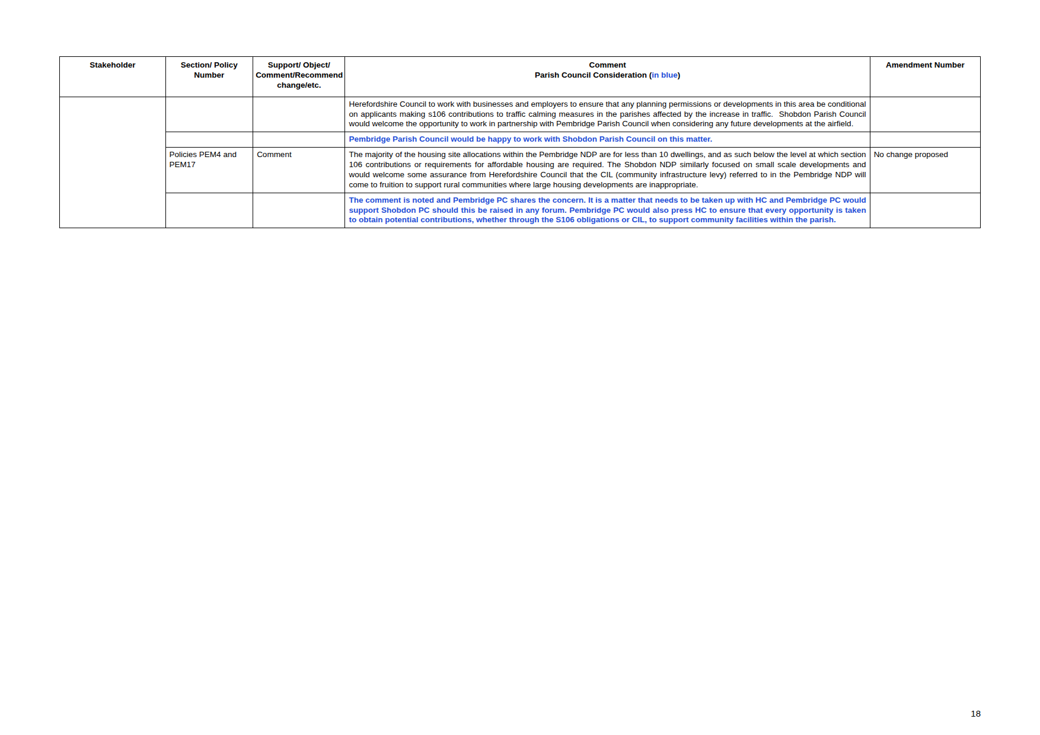| Stakeholder | Section/ Policy Number | Support/ Object/ Comment/Recommend change/etc. | Comment Parish Council Consideration ( in blue ) | Amendment Number |
| --- | --- | --- | --- | --- |
| | | | Herefordshire Council to work with businesses and employers to ensure that any planning permissions or developments in this area be conditional on applicants making s106 contributions to traffic calming measures in the parishes affected by the increase in traffic. Shobdon Parish Council would welcome the opportunity to work in partnership with Pembridge Parish Council when considering any future developments at the airfield. | |
| | | Pembridge Parish Council would be happy to work with Shobdon Parish Council on this matter. | |
| Policies PEM4 and PEM17 | Comment | The majority of the housing site allocations within the Pembridge NDP are for less than 10 dwellings, and as such below the level at which section 106 contributions or requirements for affordable housing are required. The Shobdon NDP similarly focused on small scale developments and would welcome some assurance from Herefordshire Council that the CIL (community infrastructure levy) referred to in the Pembridge NDP will come to fruition to support rural communities where large housing developments are inappropriate. | No change proposed |
| | | The comment is noted and Pembridge PC shares the concern. It is a matter that needs to be taken up with HC and Pembridge PC would support Shobdon PC should this be raised in any forum. Pembridge PC would also press HC to ensure that every opportunity is taken to obtain potential contributions, whether through the S106 obligations or CIL, to support community facilities within the parish. | |
18